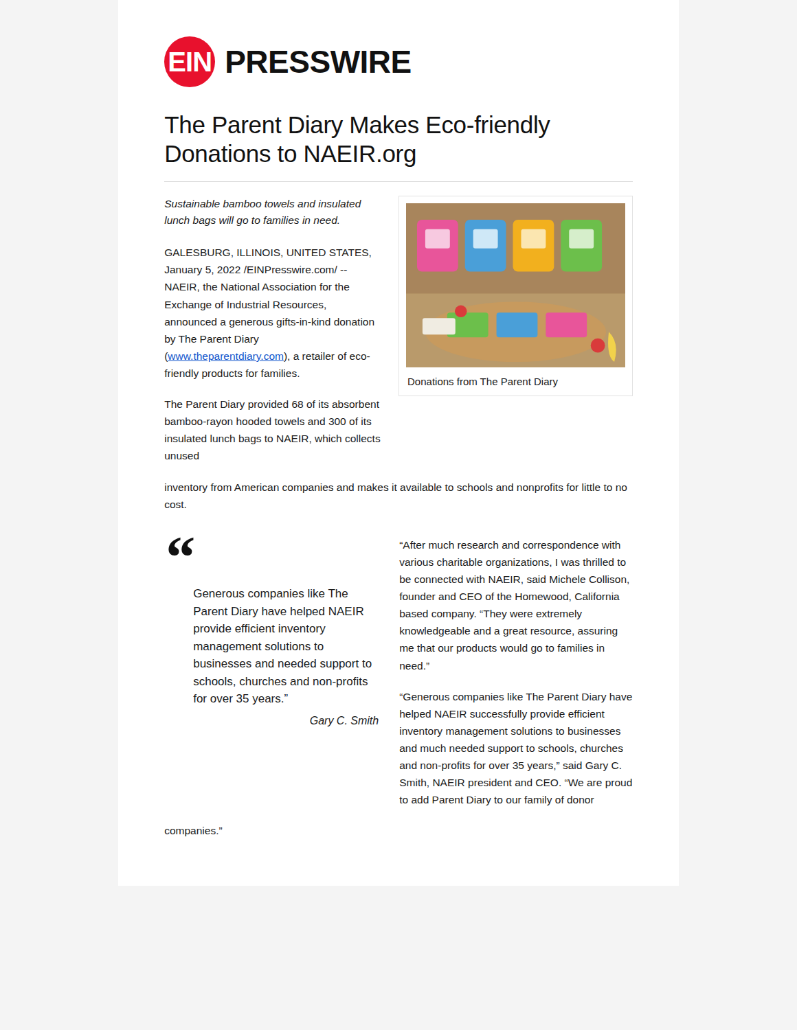EIN
PRESSWIRE
The Parent Diary Makes Eco-friendly
Donations to NAEIR.org
Sustainable bamboo towels and insulated lunch bags will go to families in need.
GALESBURG, ILLINOIS, UNITED STATES, January 5, 2022 /EINPresswire.com/ -- NAEIR, the National Association for the Exchange of Industrial Resources, announced a generous gifts-in-kind donation by The Parent Diary (www.theparentdiary.com), a retailer of eco-friendly products for families.
The Parent Diary provided 68 of its absorbent bamboo-rayon hooded towels and 300 of its insulated lunch bags to NAEIR, which collects unused
Donations from The Parent Diary
inventory from American companies and makes it available to schools and nonprofits for little to no cost.
“
Generous companies like The Parent Diary have helped NAEIR provide efficient inventory management solutions to businesses and needed support to schools, churches and non-profits for over 35 years.”
Gary C. Smith
“After much research and correspondence with various charitable organizations, I was thrilled to be connected with NAEIR, said Michele Collison, founder and CEO of the Homewood, California based company. “They were extremely knowledgeable and a great resource, assuring me that our products would go to families in need.”
“Generous companies like The Parent Diary have helped NAEIR successfully provide efficient inventory management solutions to businesses and much needed support to schools, churches and non-profits for over 35 years,” said Gary C. Smith, NAEIR president and CEO. “We are proud to add Parent Diary to our family of donor
companies.”